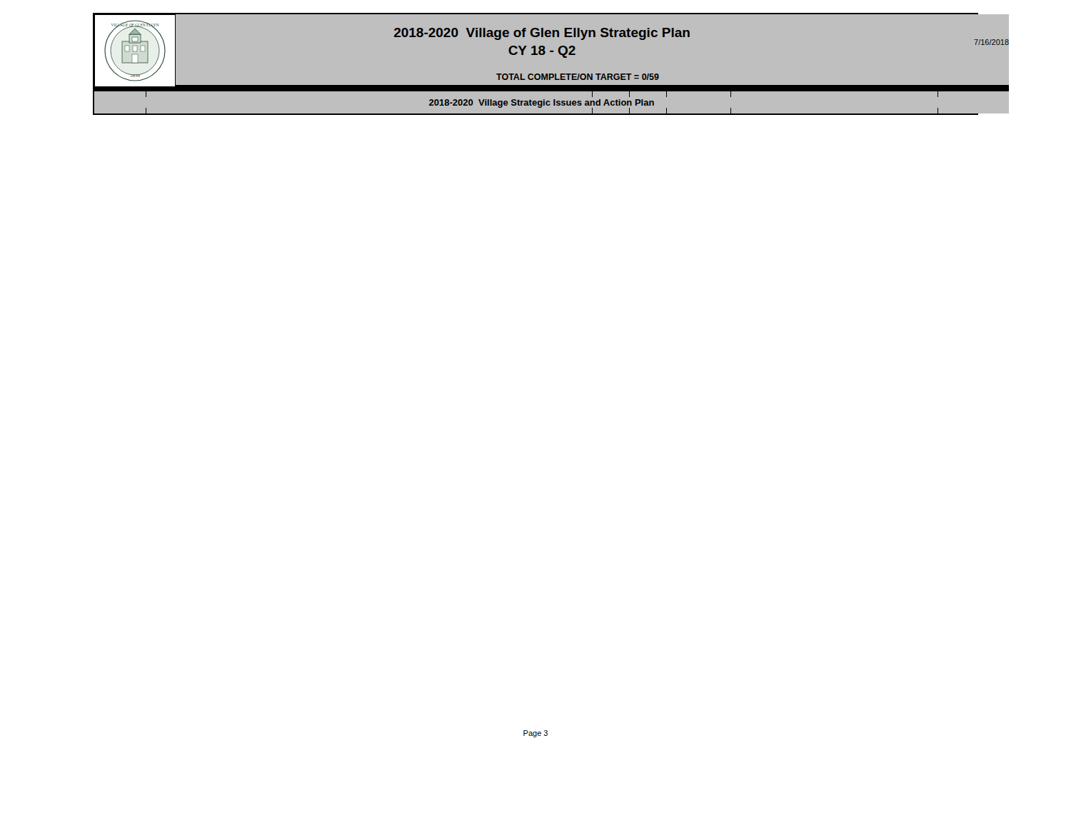| 1834 VILLAGE OF GLEN ELLYN | 2018-2020 Village of Glen Ellyn Strategic Plan CY 18 - Q2 | 7/16/2018 |
| TOTAL COMPLETE/ON TARGET = 0/59 |
| | 2018-2020 Village Strategic Issues and Action Plan | |
Page 3